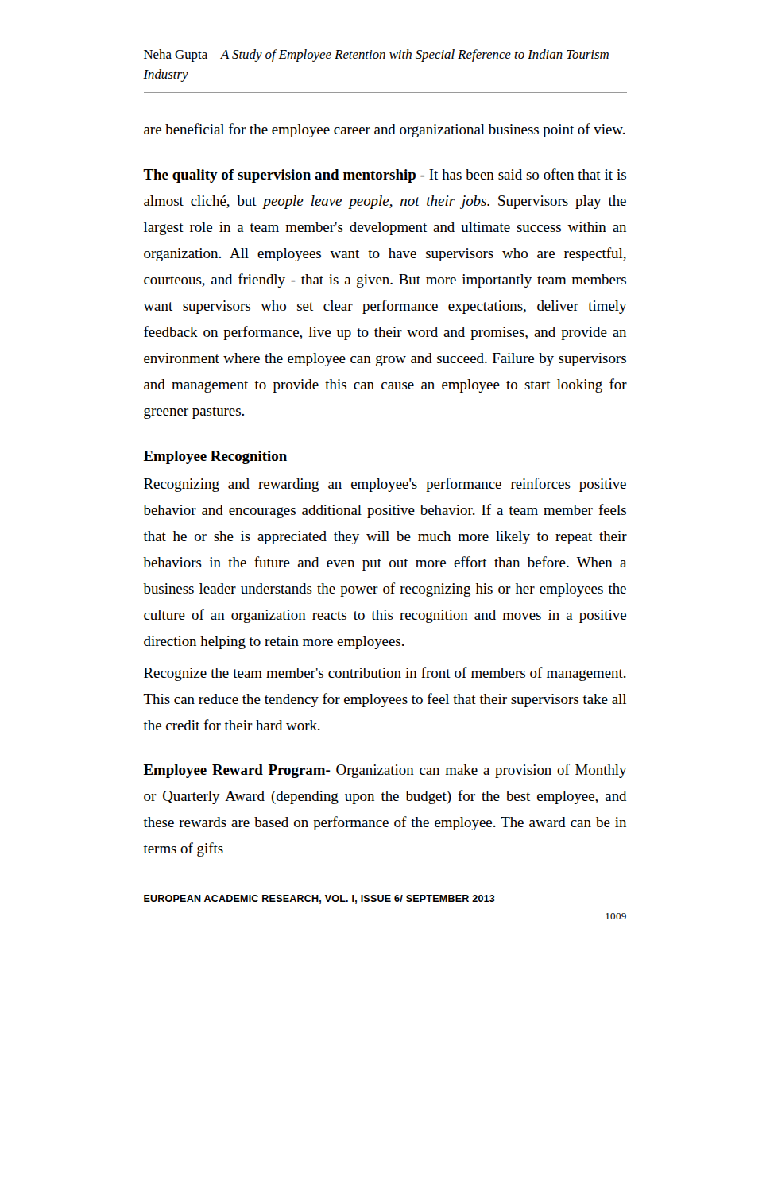Neha Gupta – A Study of Employee Retention with Special Reference to Indian Tourism Industry
are beneficial for the employee career and organizational business point of view.
The quality of supervision and mentorship - It has been said so often that it is almost cliché, but people leave people, not their jobs. Supervisors play the largest role in a team member's development and ultimate success within an organization. All employees want to have supervisors who are respectful, courteous, and friendly - that is a given. But more importantly team members want supervisors who set clear performance expectations, deliver timely feedback on performance, live up to their word and promises, and provide an environment where the employee can grow and succeed. Failure by supervisors and management to provide this can cause an employee to start looking for greener pastures.
Employee Recognition
Recognizing and rewarding an employee's performance reinforces positive behavior and encourages additional positive behavior. If a team member feels that he or she is appreciated they will be much more likely to repeat their behaviors in the future and even put out more effort than before. When a business leader understands the power of recognizing his or her employees the culture of an organization reacts to this recognition and moves in a positive direction helping to retain more employees.
Recognize the team member's contribution in front of members of management. This can reduce the tendency for employees to feel that their supervisors take all the credit for their hard work.
Employee Reward Program- Organization can make a provision of Monthly or Quarterly Award (depending upon the budget) for the best employee, and these rewards are based on performance of the employee. The award can be in terms of gifts
EUROPEAN ACADEMIC RESEARCH, VOL. I, ISSUE 6/ SEPTEMBER 2013
1009